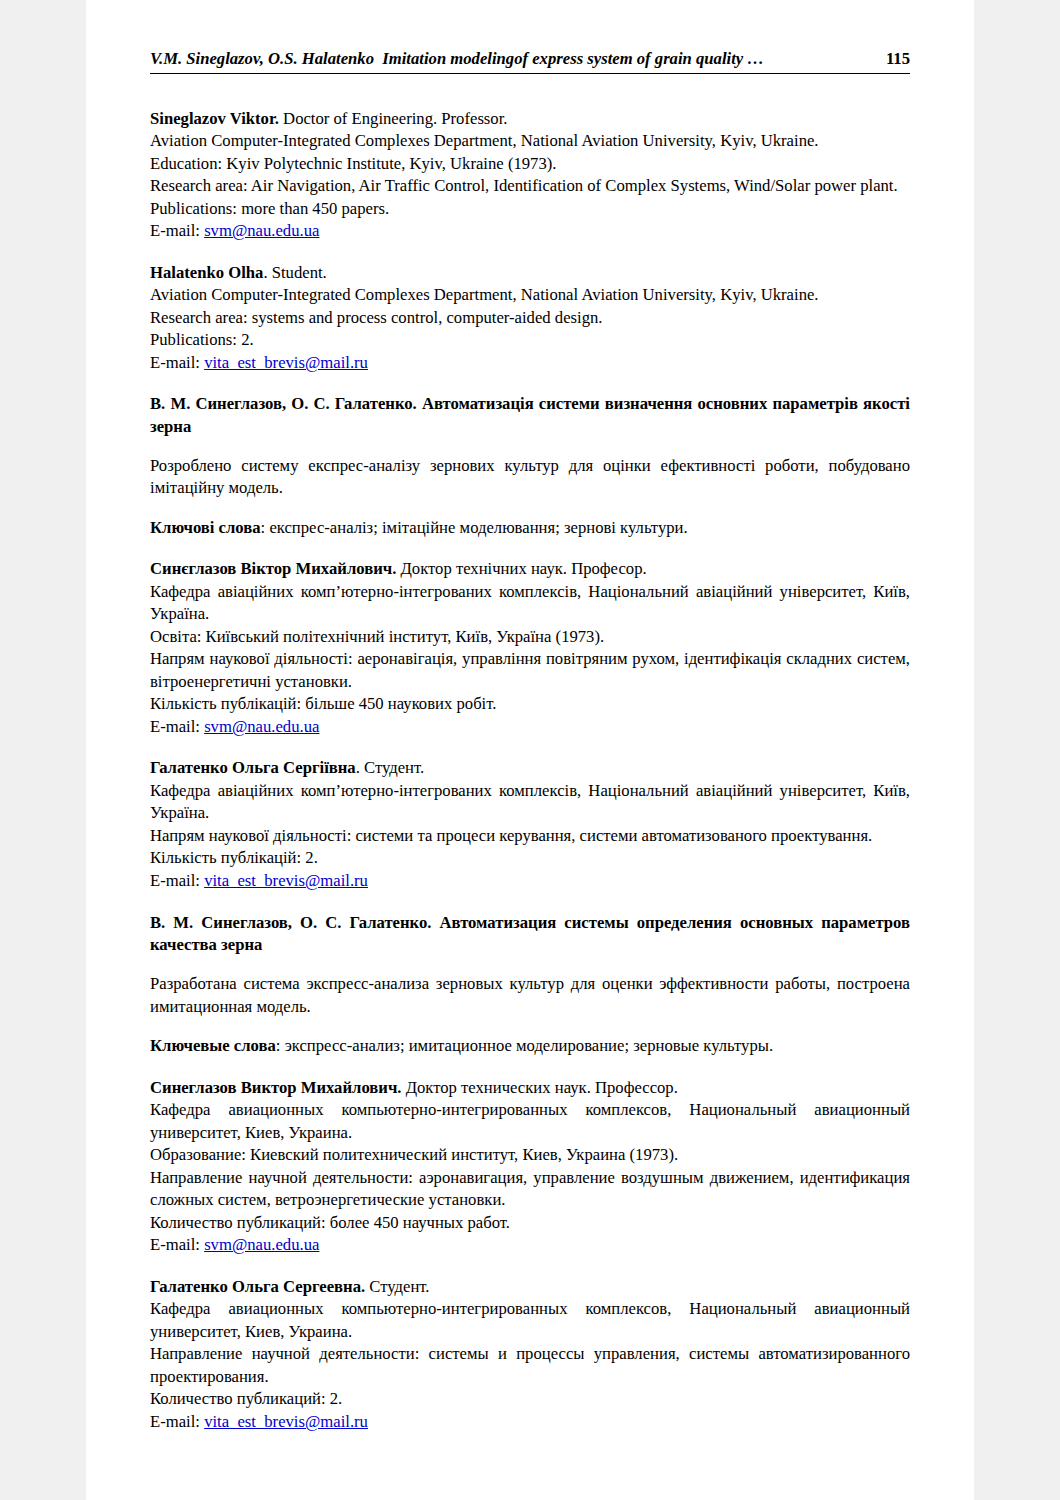V.M. Sineglazov, O.S. Halatenko Imitation modelingof express system of grain quality … 115
Sineglazov Viktor. Doctor of Engineering. Professor.
Aviation Computer-Integrated Complexes Department, National Aviation University, Kyiv, Ukraine.
Education: Kyiv Polytechnic Institute, Kyiv, Ukraine (1973).
Research area: Air Navigation, Air Traffic Control, Identification of Complex Systems, Wind/Solar power plant.
Publications: more than 450 papers.
E-mail: svm@nau.edu.ua
Halatenko Olha. Student.
Aviation Computer-Integrated Complexes Department, National Aviation University, Kyiv, Ukraine.
Research area: systems and process control, computer-aided design.
Publications: 2.
E-mail: vita_est_brevis@mail.ru
В. М. Синеглазов, О. С. Галатенко. Автоматизація системи визначення основних параметрів якості зерна
Розроблено систему експрес-аналізу зернових культур для оцінки ефективності роботи, побудовано імітаційну модель.
Ключові слова: експрес-аналіз; імітаційне моделювання; зернові культури.
Синєглазов Віктор Михайлович. Доктор технічних наук. Професор.
Кафедра авіаційних комп’ютерно-інтегрованих комплексів, Національний авіаційний університет, Київ, Україна.
Освіта: Київський політехнічний інститут, Київ, Україна (1973).
Напрям наукової діяльності: аеронавігація, управління повітряним рухом, ідентифікація складних систем, вітроенергетичні установки.
Кількість публікацій: більше 450 наукових робіт.
E-mail: svm@nau.edu.ua
Галатенко Ольга Сергіївна. Студент.
Кафедра авіаційних комп’ютерно-інтегрованих комплексів, Національний авіаційний університет, Київ, Україна.
Напрям наукової діяльності: системи та процеси керування, системи автоматизованого проектування.
Кількість публікацій: 2.
E-mail: vita_est_brevis@mail.ru
В. М. Синеглазов, О. С. Галатенко. Автоматизация системы определения основных параметров качества зерна
Разработана система экспресс-анализа зерновых культур для оценки эффективности работы, построена имитационная модель.
Ключевые слова: экспресс-анализ; имитационное моделирование; зерновые культуры.
Синеглазов Виктор Михайлович. Доктор технических наук. Профессор.
Кафедра авиационных компьютерно-интегрированных комплексов, Национальный авиационный университет, Киев, Украина.
Образование: Киевский политехнический институт, Киев, Украина (1973).
Направление научной деятельности: аэронавигация, управление воздушным движением, идентификация сложных систем, ветроэнергетические установки.
Количество публикаций: более 450 научных работ.
E-mail: svm@nau.edu.ua
Галатенко Ольга Сергеевна. Студент.
Кафедра авиационных компьютерно-интегрированных комплексов, Национальный авиационный университет, Киев, Украина.
Направление научной деятельности: системы и процессы управления, системы автоматизированного проектирования.
Количество публикаций: 2.
E-mail: vita_est_brevis@mail.ru